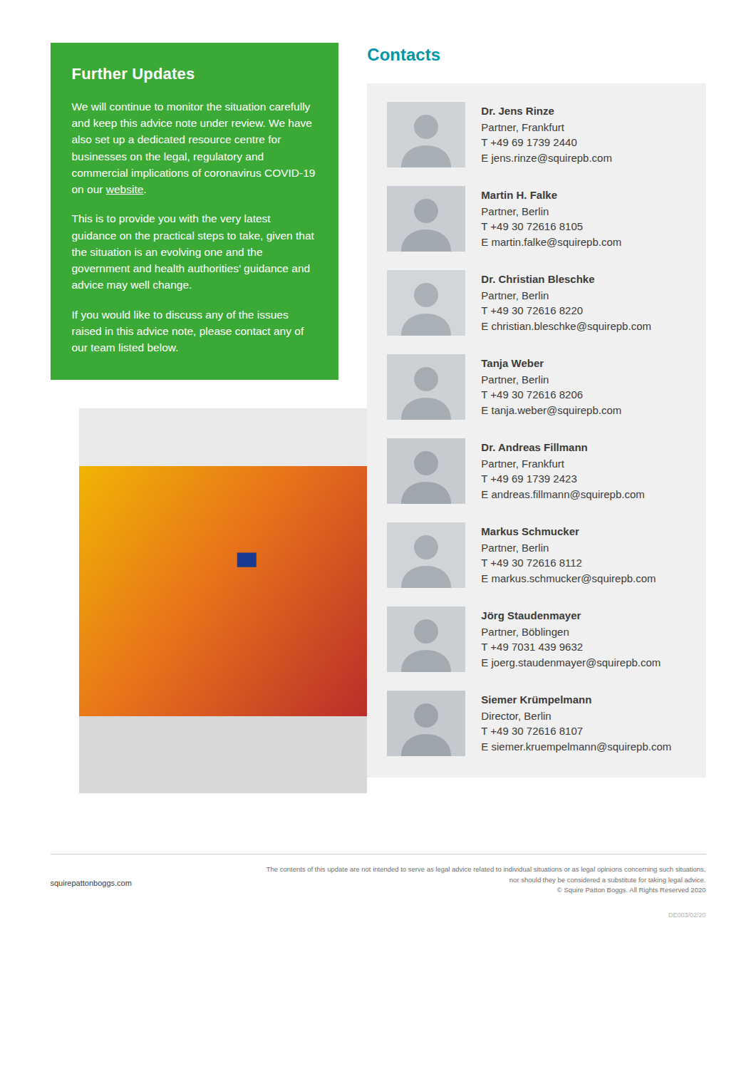Further Updates
We will continue to monitor the situation carefully and keep this advice note under review. We have also set up a dedicated resource centre for businesses on the legal, regulatory and commercial implications of coronavirus COVID-19 on our website.
This is to provide you with the very latest guidance on the practical steps to take, given that the situation is an evolving one and the government and health authorities’ guidance and advice may well change.
If you would like to discuss any of the issues raised in this advice note, please contact any of our team listed below.
Contacts
Dr. Jens Rinze Partner, Frankfurt T +49 69 1739 2440 E jens.rinze@squirepb.com
Martin H. Falke Partner, Berlin T +49 30 72616 8105 E martin.falke@squirepb.com
Dr. Christian Bleschke Partner, Berlin T +49 30 72616 8220 E christian.bleschke@squirepb.com
Tanja Weber Partner, Berlin T +49 30 72616 8206 E tanja.weber@squirepb.com
Dr. Andreas Fillmann Partner, Frankfurt T +49 69 1739 2423 E andreas.fillmann@squirepb.com
Markus Schmucker Partner, Berlin T +49 30 72616 8112 E markus.schmucker@squirepb.com
Jörg Staudenmayer Partner, Böblingen T +49 7031 439 9632 E joerg.staudenmayer@squirepb.com
Siemer Krümpelmann Director, Berlin T +49 30 72616 8107 E siemer.kruempelmann@squirepb.com
squirepattonboggs.com
The contents of this update are not intended to serve as legal advice related to individual situations or as legal opinions concerning such situations,
nor should they be considered a substitute for taking legal advice.
© Squire Patton Boggs. All Rights Reserved 2020
DE003/02/20